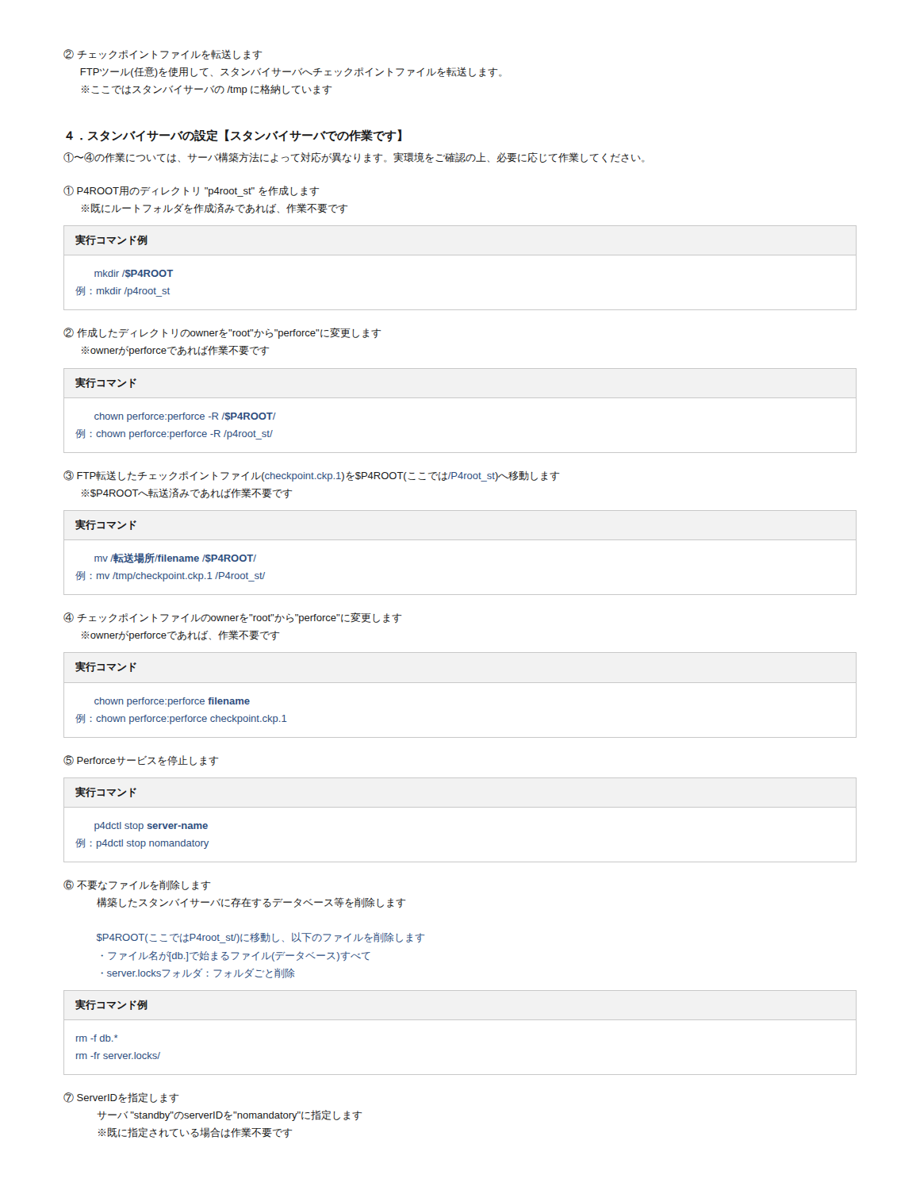② チェックポイントファイルを転送します
FTPツール(任意)を使用して、スタンバイサーバへチェックポイントファイルを転送します。
※ここではスタンバイサーバの /tmp に格納しています
４．スタンバイサーバの設定【スタンバイサーバでの作業です】
①〜④の作業については、サーバ構築方法によって対応が異なります。実環境をご確認の上、必要に応じて作業してください。
① P4ROOT用のディレクトリ "p4root_st" を作成します
※既にルートフォルダを作成済みであれば、作業不要です
実行コマンド例
mkdir /$P4ROOT
例：mkdir /p4root_st
② 作成したディレクトリのownerを"root"から"perforce"に変更します
※ownerがperforceであれば作業不要です
実行コマンド
chown perforce:perforce -R /$P4ROOT/
例：chown perforce:perforce -R /p4root_st/
③ FTP転送したチェックポイントファイル(checkpoint.ckp.1)を$P4ROOT(ここでは/P4root_st)へ移動します
※$P4ROOTへ転送済みであれば作業不要です
実行コマンド
mv /転送場所/filename /$P4ROOT/
例：mv /tmp/checkpoint.ckp.1 /P4root_st/
④ チェックポイントファイルのownerを"root"から"perforce"に変更します
※ownerがperforceであれば、作業不要です
実行コマンド
chown perforce:perforce filename
例：chown perforce:perforce checkpoint.ckp.1
⑤ Perforceサービスを停止します
実行コマンド
p4dctl stop server-name
例：p4dctl stop nomandatory
⑥ 不要なファイルを削除します
構築したスタンバイサーバに存在するデータベース等を削除します
$P4ROOT(ここではP4root_st/)に移動し、以下のファイルを削除します
・ファイル名が[db.]で始まるファイル(データベース)すべて
・server.locksフォルダ：フォルダごと削除
実行コマンド例
rm -f db.*
rm -fr server.locks/
⑦ ServerIDを指定します
サーバ "standby"のserverIDを"nomandatory"に指定します
※既に指定されている場合は作業不要です